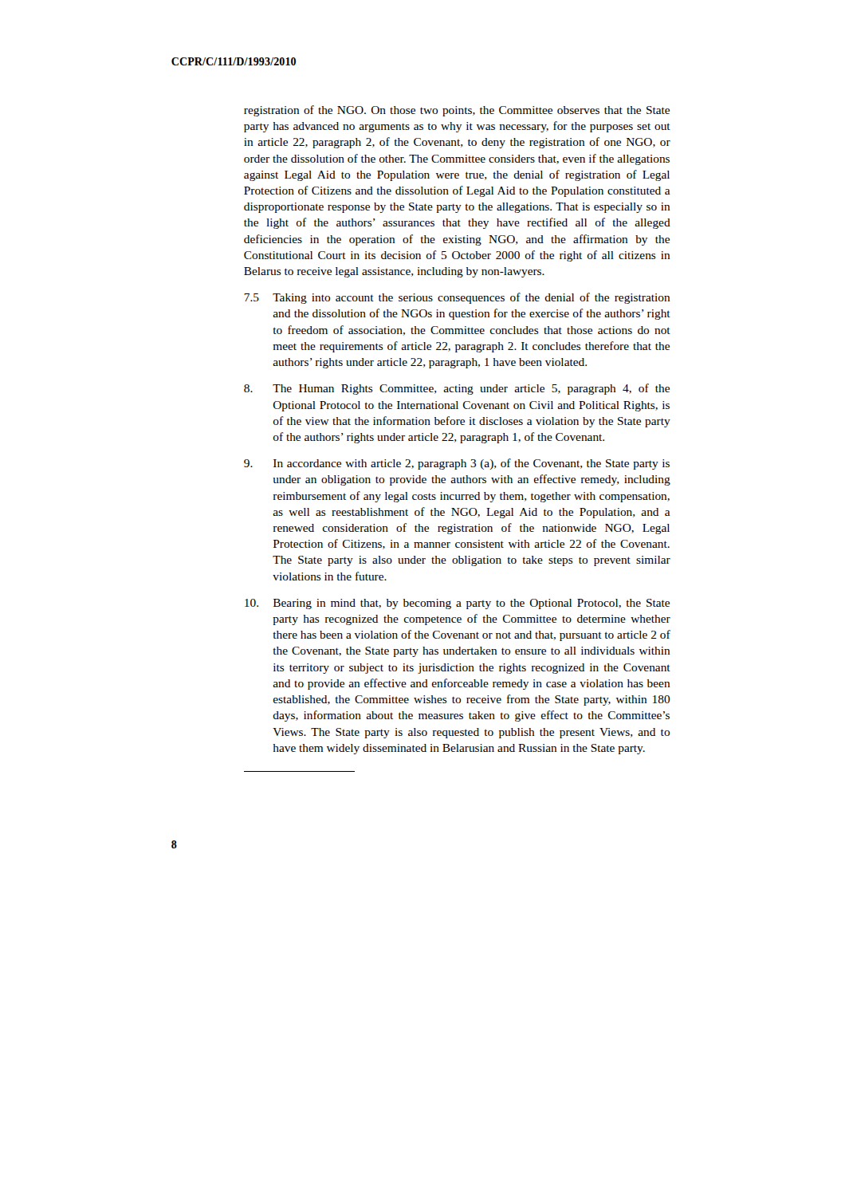CCPR/C/111/D/1993/2010
registration of the NGO. On those two points, the Committee observes that the State party has advanced no arguments as to why it was necessary, for the purposes set out in article 22, paragraph 2, of the Covenant, to deny the registration of one NGO, or order the dissolution of the other. The Committee considers that, even if the allegations against Legal Aid to the Population were true, the denial of registration of Legal Protection of Citizens and the dissolution of Legal Aid to the Population constituted a disproportionate response by the State party to the allegations. That is especially so in the light of the authors’ assurances that they have rectified all of the alleged deficiencies in the operation of the existing NGO, and the affirmation by the Constitutional Court in its decision of 5 October 2000 of the right of all citizens in Belarus to receive legal assistance, including by non-lawyers.
7.5
Taking into account the serious consequences of the denial of the registration and the dissolution of the NGOs in question for the exercise of the authors’ right to freedom of association, the Committee concludes that those actions do not meet the requirements of article 22, paragraph 2. It concludes therefore that the authors’ rights under article 22, paragraph, 1 have been violated.
8.
The Human Rights Committee, acting under article 5, paragraph 4, of the Optional Protocol to the International Covenant on Civil and Political Rights, is of the view that the information before it discloses a violation by the State party of the authors’ rights under article 22, paragraph 1, of the Covenant.
9.
In accordance with article 2, paragraph 3 (a), of the Covenant, the State party is under an obligation to provide the authors with an effective remedy, including reimbursement of any legal costs incurred by them, together with compensation, as well as reestablishment of the NGO, Legal Aid to the Population, and a renewed consideration of the registration of the nationwide NGO, Legal Protection of Citizens, in a manner consistent with article 22 of the Covenant. The State party is also under the obligation to take steps to prevent similar violations in the future.
10.
Bearing in mind that, by becoming a party to the Optional Protocol, the State party has recognized the competence of the Committee to determine whether there has been a violation of the Covenant or not and that, pursuant to article 2 of the Covenant, the State party has undertaken to ensure to all individuals within its territory or subject to its jurisdiction the rights recognized in the Covenant and to provide an effective and enforceable remedy in case a violation has been established, the Committee wishes to receive from the State party, within 180 days, information about the measures taken to give effect to the Committee’s Views. The State party is also requested to publish the present Views, and to have them widely disseminated in Belarusian and Russian in the State party.
8